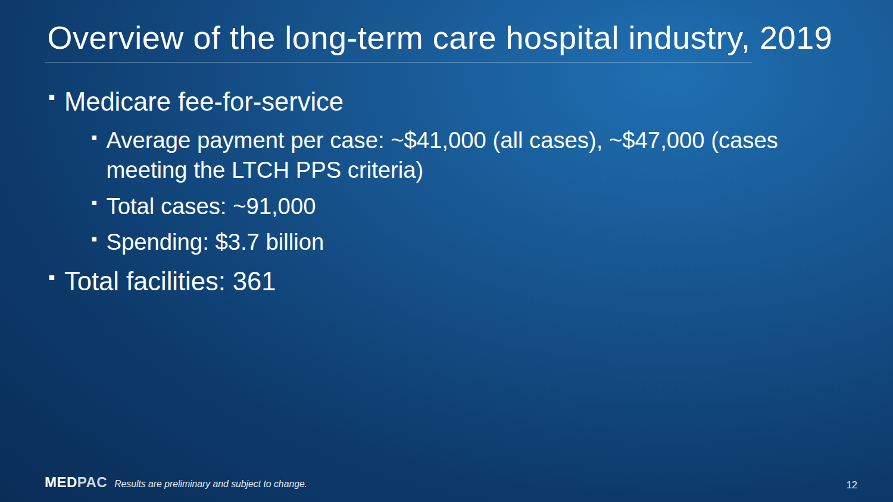Overview of the long-term care hospital industry, 2019
Medicare fee-for-service
Average payment per case: ~$41,000 (all cases), ~$47,000 (cases meeting the LTCH PPS criteria)
Total cases: ~91,000
Spending: $3.7 billion
Total facilities: 361
MEDPAC Results are preliminary and subject to change.
12